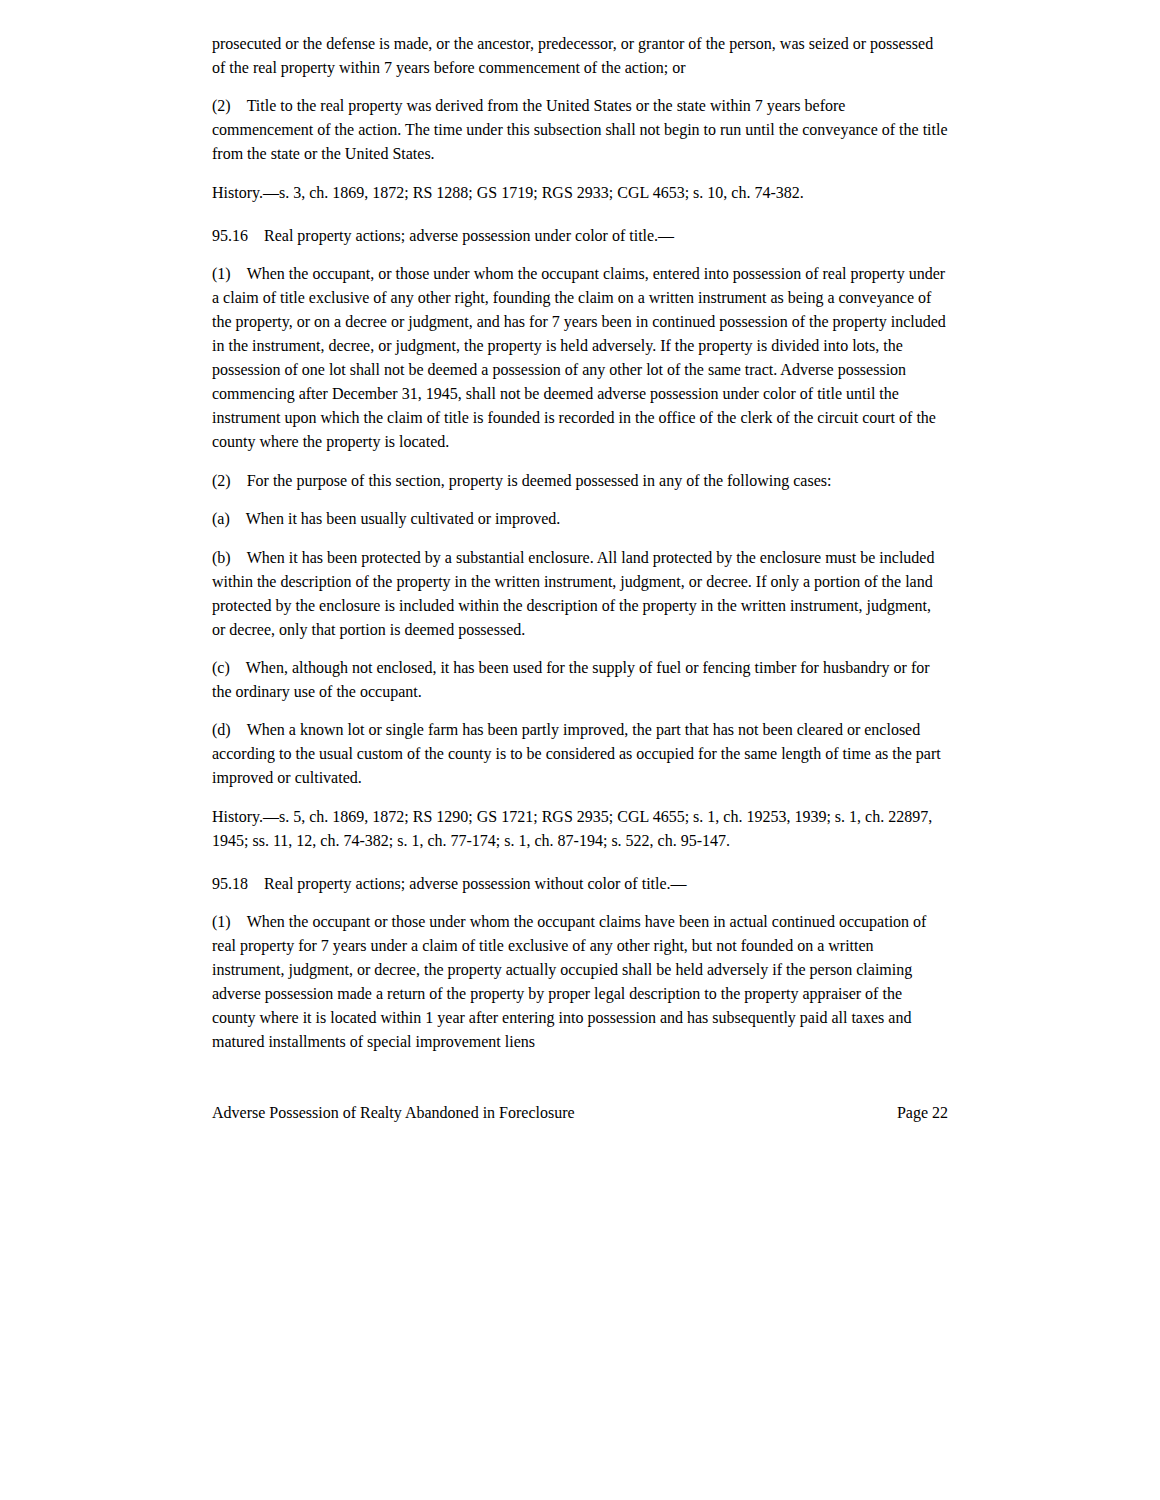prosecuted or the defense is made, or the ancestor, predecessor, or grantor of the person, was seized or possessed of the real property within 7 years before commencement of the action; or
(2) Title to the real property was derived from the United States or the state within 7 years before commencement of the action. The time under this subsection shall not begin to run until the conveyance of the title from the state or the United States.
History.—s. 3, ch. 1869, 1872; RS 1288; GS 1719; RGS 2933; CGL 4653; s. 10, ch. 74-382.
95.16 Real property actions; adverse possession under color of title.—
(1) When the occupant, or those under whom the occupant claims, entered into possession of real property under a claim of title exclusive of any other right, founding the claim on a written instrument as being a conveyance of the property, or on a decree or judgment, and has for 7 years been in continued possession of the property included in the instrument, decree, or judgment, the property is held adversely. If the property is divided into lots, the possession of one lot shall not be deemed a possession of any other lot of the same tract. Adverse possession commencing after December 31, 1945, shall not be deemed adverse possession under color of title until the instrument upon which the claim of title is founded is recorded in the office of the clerk of the circuit court of the county where the property is located.
(2) For the purpose of this section, property is deemed possessed in any of the following cases:
(a) When it has been usually cultivated or improved.
(b) When it has been protected by a substantial enclosure. All land protected by the enclosure must be included within the description of the property in the written instrument, judgment, or decree. If only a portion of the land protected by the enclosure is included within the description of the property in the written instrument, judgment, or decree, only that portion is deemed possessed.
(c) When, although not enclosed, it has been used for the supply of fuel or fencing timber for husbandry or for the ordinary use of the occupant.
(d) When a known lot or single farm has been partly improved, the part that has not been cleared or enclosed according to the usual custom of the county is to be considered as occupied for the same length of time as the part improved or cultivated.
History.—s. 5, ch. 1869, 1872; RS 1290; GS 1721; RGS 2935; CGL 4655; s. 1, ch. 19253, 1939; s. 1, ch. 22897, 1945; ss. 11, 12, ch. 74-382; s. 1, ch. 77-174; s. 1, ch. 87-194; s. 522, ch. 95-147.
95.18 Real property actions; adverse possession without color of title.—
(1) When the occupant or those under whom the occupant claims have been in actual continued occupation of real property for 7 years under a claim of title exclusive of any other right, but not founded on a written instrument, judgment, or decree, the property actually occupied shall be held adversely if the person claiming adverse possession made a return of the property by proper legal description to the property appraiser of the county where it is located within 1 year after entering into possession and has subsequently paid all taxes and matured installments of special improvement liens
Adverse Possession of Realty Abandoned in Foreclosure Page 22